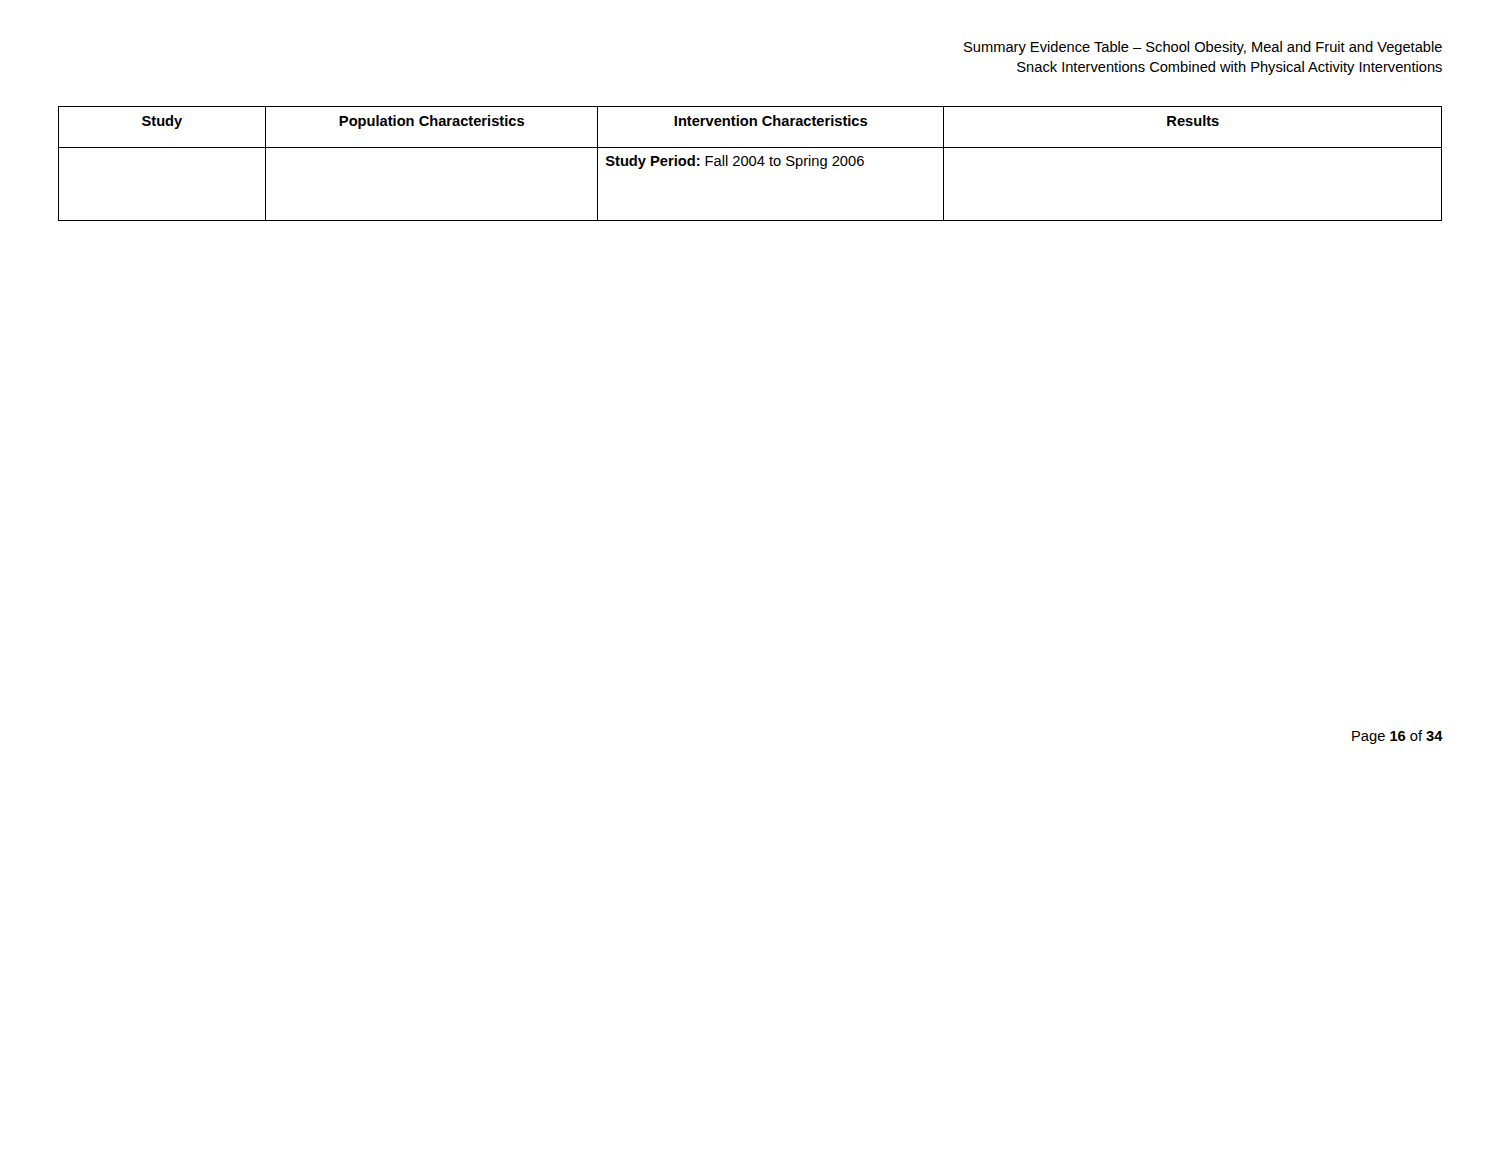Summary Evidence Table – School Obesity, Meal and Fruit and Vegetable
Snack Interventions Combined with Physical Activity Interventions
| Study | Population Characteristics | Intervention Characteristics | Results |
| --- | --- | --- | --- |
| | | Study Period: Fall 2004 to Spring 2006 | |
Page 16 of 34